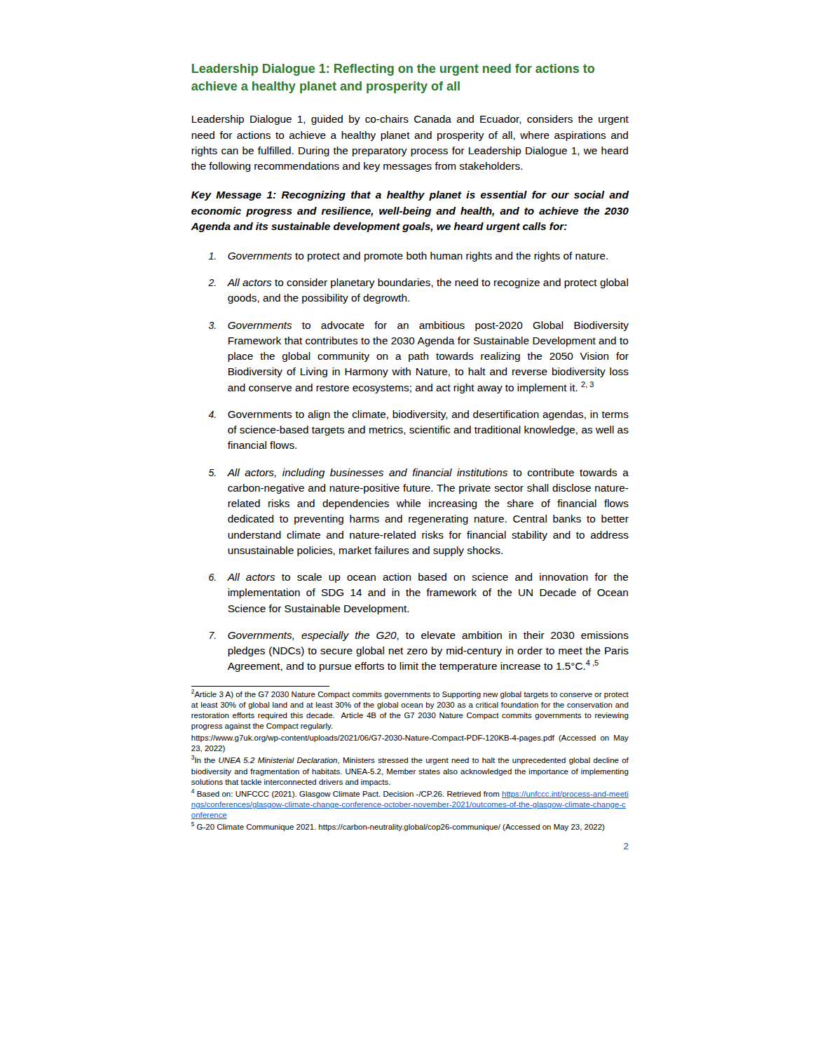Leadership Dialogue 1: Reflecting on the urgent need for actions to achieve a healthy planet and prosperity of all
Leadership Dialogue 1, guided by co-chairs Canada and Ecuador, considers the urgent need for actions to achieve a healthy planet and prosperity of all, where aspirations and rights can be fulfilled. During the preparatory process for Leadership Dialogue 1, we heard the following recommendations and key messages from stakeholders.
Key Message 1: Recognizing that a healthy planet is essential for our social and economic progress and resilience, well-being and health, and to achieve the 2030 Agenda and its sustainable development goals, we heard urgent calls for:
Governments to protect and promote both human rights and the rights of nature.
All actors to consider planetary boundaries, the need to recognize and protect global goods, and the possibility of degrowth.
Governments to advocate for an ambitious post-2020 Global Biodiversity Framework that contributes to the 2030 Agenda for Sustainable Development and to place the global community on a path towards realizing the 2050 Vision for Biodiversity of Living in Harmony with Nature, to halt and reverse biodiversity loss and conserve and restore ecosystems; and act right away to implement it. 2, 3
Governments to align the climate, biodiversity, and desertification agendas, in terms of science-based targets and metrics, scientific and traditional knowledge, as well as financial flows.
All actors, including businesses and financial institutions to contribute towards a carbon-negative and nature-positive future. The private sector shall disclose nature-related risks and dependencies while increasing the share of financial flows dedicated to preventing harms and regenerating nature. Central banks to better understand climate and nature-related risks for financial stability and to address unsustainable policies, market failures and supply shocks.
All actors to scale up ocean action based on science and innovation for the implementation of SDG 14 and in the framework of the UN Decade of Ocean Science for Sustainable Development.
Governments, especially the G20, to elevate ambition in their 2030 emissions pledges (NDCs) to secure global net zero by mid-century in order to meet the Paris Agreement, and to pursue efforts to limit the temperature increase to 1.5°C.4 ,5
2Article 3 A) of the G7 2030 Nature Compact commits governments to Supporting new global targets to conserve or protect at least 30% of global land and at least 30% of the global ocean by 2030 as a critical foundation for the conservation and restoration efforts required this decade. Article 4B of the G7 2030 Nature Compact commits governments to reviewing progress against the Compact regularly.
https://www.g7uk.org/wp-content/uploads/2021/06/G7-2030-Nature-Compact-PDF-120KB-4-pages.pdf (Accessed on May 23, 2022)
3In the UNEA 5.2 Ministerial Declaration, Ministers stressed the urgent need to halt the unprecedented global decline of biodiversity and fragmentation of habitats. UNEA-5.2, Member states also acknowledged the importance of implementing solutions that tackle interconnected drivers and impacts.
4 Based on: UNFCCC (2021). Glasgow Climate Pact. Decision -/CP.26. Retrieved from https://unfccc.int/process-and-meetings/conferences/glasgow-climate-change-conference-october-november-2021/outcomes-of-the-glasgow-climate-change-conference
5 G-20 Climate Communique 2021. https://carbon-neutrality.global/cop26-communique/ (Accessed on May 23, 2022)
2